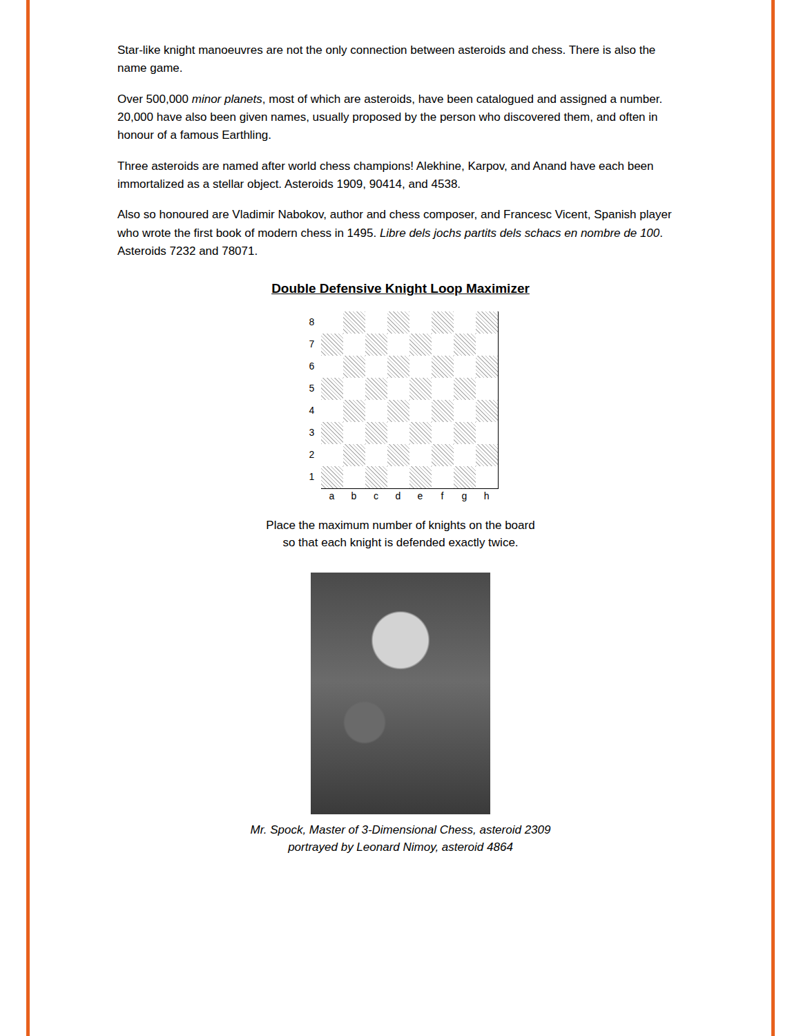Star-like knight manoeuvres are not the only connection between asteroids and chess. There is also the name game.
Over 500,000 minor planets, most of which are asteroids, have been catalogued and assigned a number. 20,000 have also been given names, usually proposed by the person who discovered them, and often in honour of a famous Earthling.
Three asteroids are named after world chess champions! Alekhine, Karpov, and Anand have each been immortalized as a stellar object. Asteroids 1909, 90414, and 4538.
Also so honoured are Vladimir Nabokov, author and chess composer, and Francesc Vicent, Spanish player who wrote the first book of modern chess in 1495. Libre dels jochs partits dels schacs en nombre de 100. Asteroids 7232 and 78071.
Double Defensive Knight Loop Maximizer
| 8 | | | | | | | | |
| 7 | | | | | | | | |
| 6 | | | | | | | | |
| 5 | | | | | | | | |
| 4 | | | | | | | | |
| 3 | | | | | | | | |
| 2 | | | | | | | | |
| 1 | | | | | | | | |
| | a | b | c | d | e | f | g | h |
Place the maximum number of knights on the board
so that each knight is defended exactly twice.
Mr. Spock, Master of 3-Dimensional Chess, asteroid 2309
portrayed by Leonard Nimoy, asteroid 4864